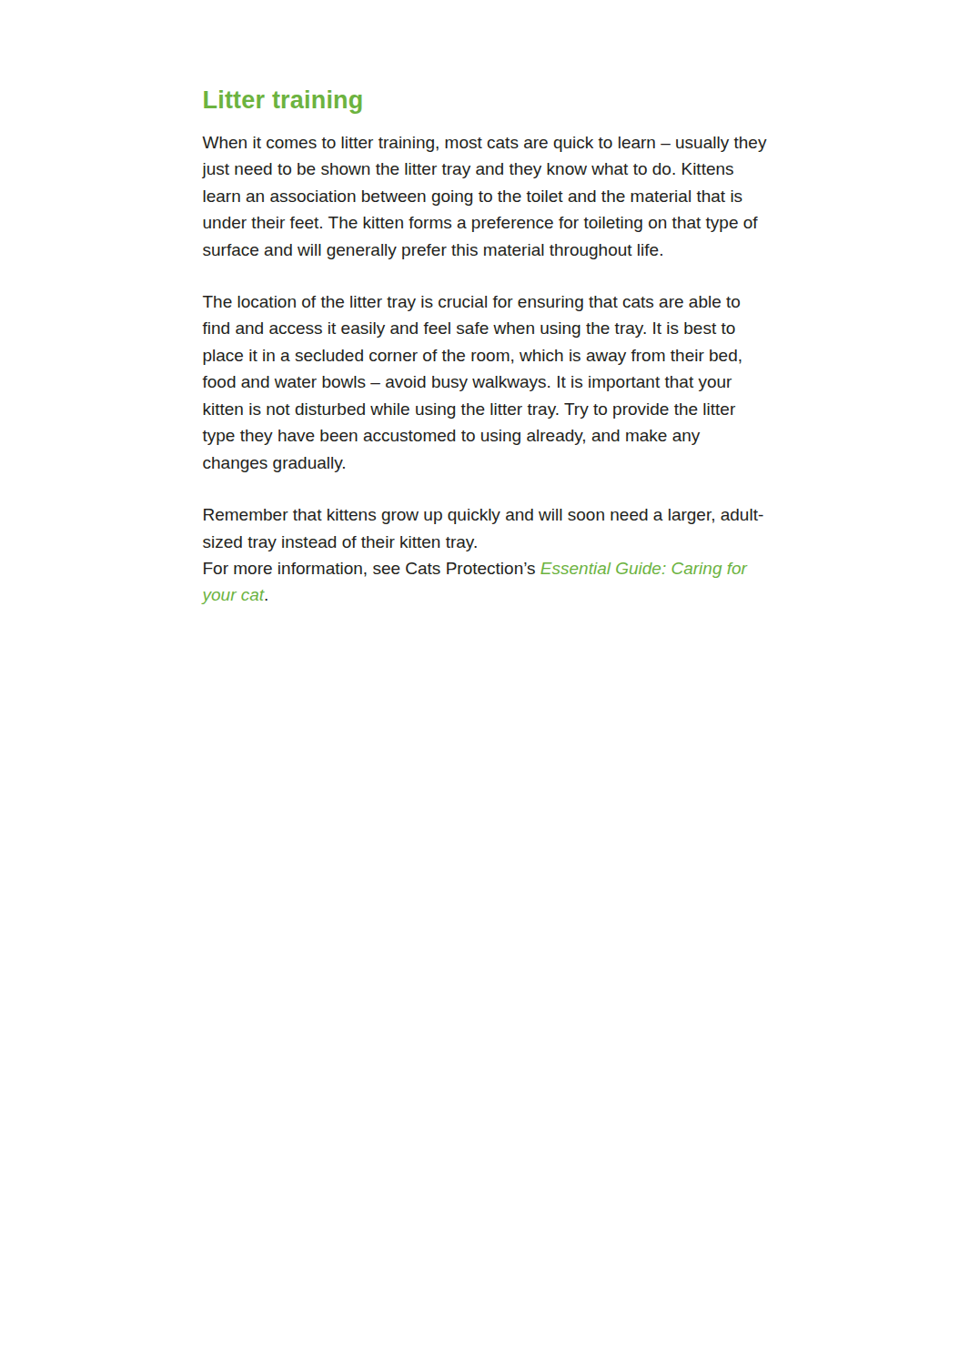Litter training
When it comes to litter training, most cats are quick to learn – usually they just need to be shown the litter tray and they know what to do. Kittens learn an association between going to the toilet and the material that is under their feet. The kitten forms a preference for toileting on that type of surface and will generally prefer this material throughout life.
The location of the litter tray is crucial for ensuring that cats are able to find and access it easily and feel safe when using the tray. It is best to place it in a secluded corner of the room, which is away from their bed, food and water bowls – avoid busy walkways. It is important that your kitten is not disturbed while using the litter tray. Try to provide the litter type they have been accustomed to using already, and make any changes gradually.
Remember that kittens grow up quickly and will soon need a larger, adult-sized tray instead of their kitten tray.
For more information, see Cats Protection’s Essential Guide: Caring for your cat.